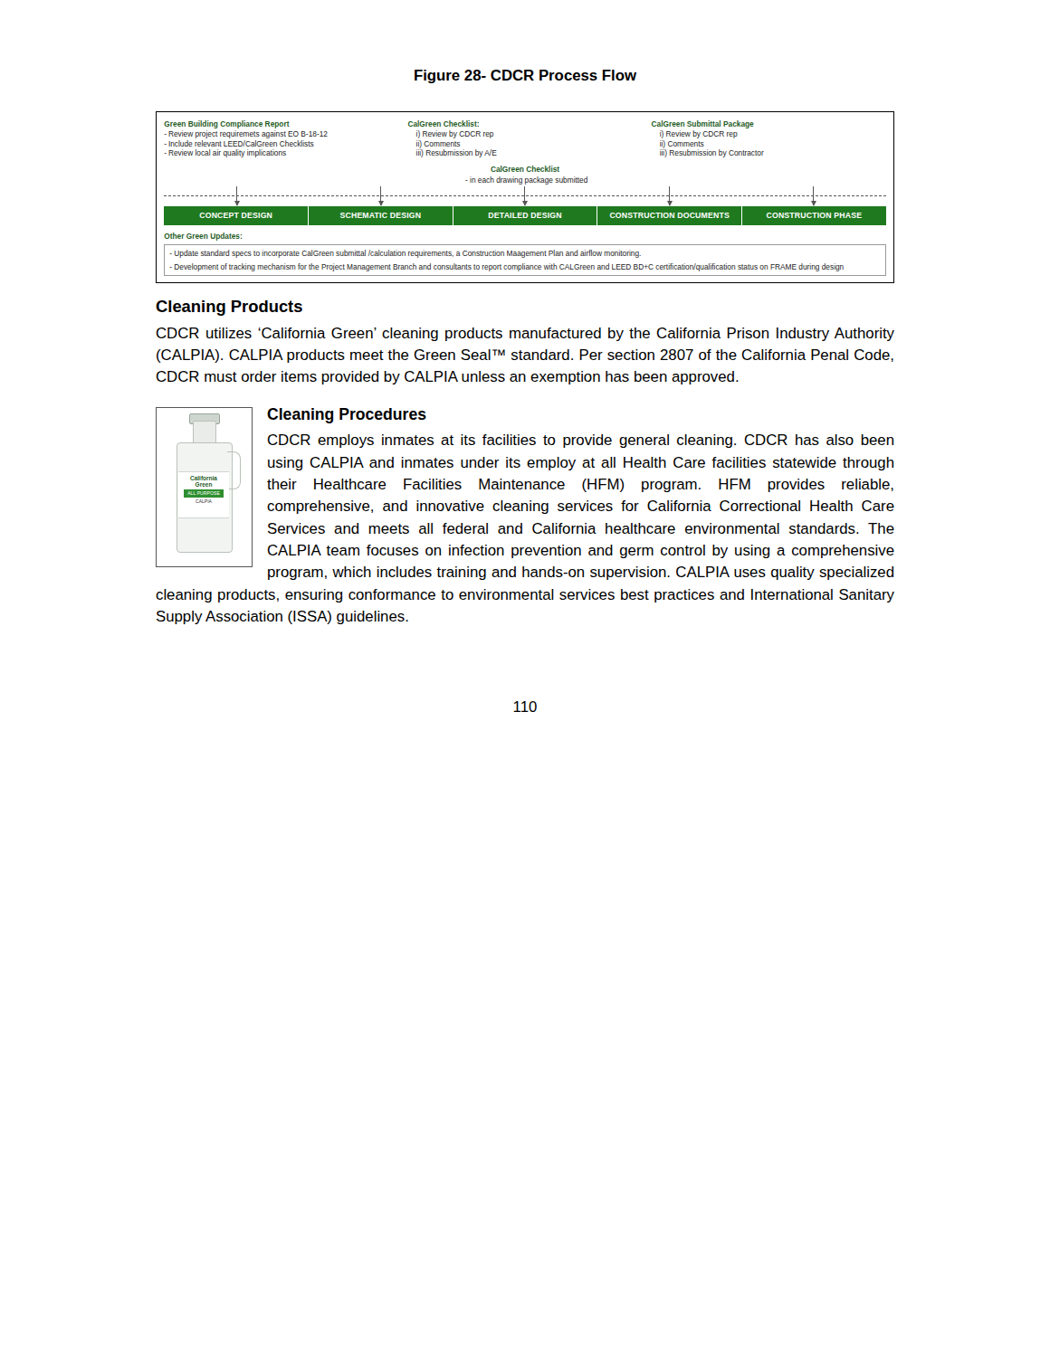Figure 28- CDCR Process Flow
Green Building Compliance Report
Review project requiremets against EO B-18-12
Include relevant LEED/CalGreen Checklists
Review local air quality implications
CalGreen Checklist:
i) Review by CDCR rep
ii) Comments
iii) Resubmission by A/E
CalGreen Submittal Package
i) Review by CDCR rep
ii) Comments
iii) Resubmission by Contractor
CalGreen Checklist
- in each drawing package submitted
CONCEPT DESIGN
SCHEMATIC DESIGN
DETAILED DESIGN
CONSTRUCTION DOCUMENTS
CONSTRUCTION PHASE
Other Green Updates:
Update standard specs to incorporate CalGreen submittal /calculation requirements, a Construction Maagement Plan and airflow monitoring.
Development of tracking mechanism for the Project Management Branch and consultants to report compliance with CALGreen and LEED BD+C certification/qualification status on FRAME during design
Cleaning Products
CDCR utilizes ‘California Green’ cleaning products manufactured by the California Prison Industry Authority (CALPIA). CALPIA products meet the Green Seal™ standard. Per section 2807 of the California Penal Code, CDCR must order items provided by CALPIA unless an exemption has been approved.
California Green ALL PURPOSE CLEANER CALPIA
Cleaning Procedures
CDCR employs inmates at its facilities to provide general cleaning. CDCR has also been using CALPIA and inmates under its employ at all Health Care facilities statewide through their Healthcare Facilities Maintenance (HFM) program. HFM provides reliable, comprehensive, and innovative cleaning services for California Correctional Health Care Services and meets all federal and California healthcare environmental standards. The CALPIA team focuses on infection prevention and germ control by using a comprehensive program, which includes training and hands-on supervision. CALPIA uses quality specialized cleaning products, ensuring conformance to environmental services best practices and International Sanitary Supply Association (ISSA) guidelines.
110